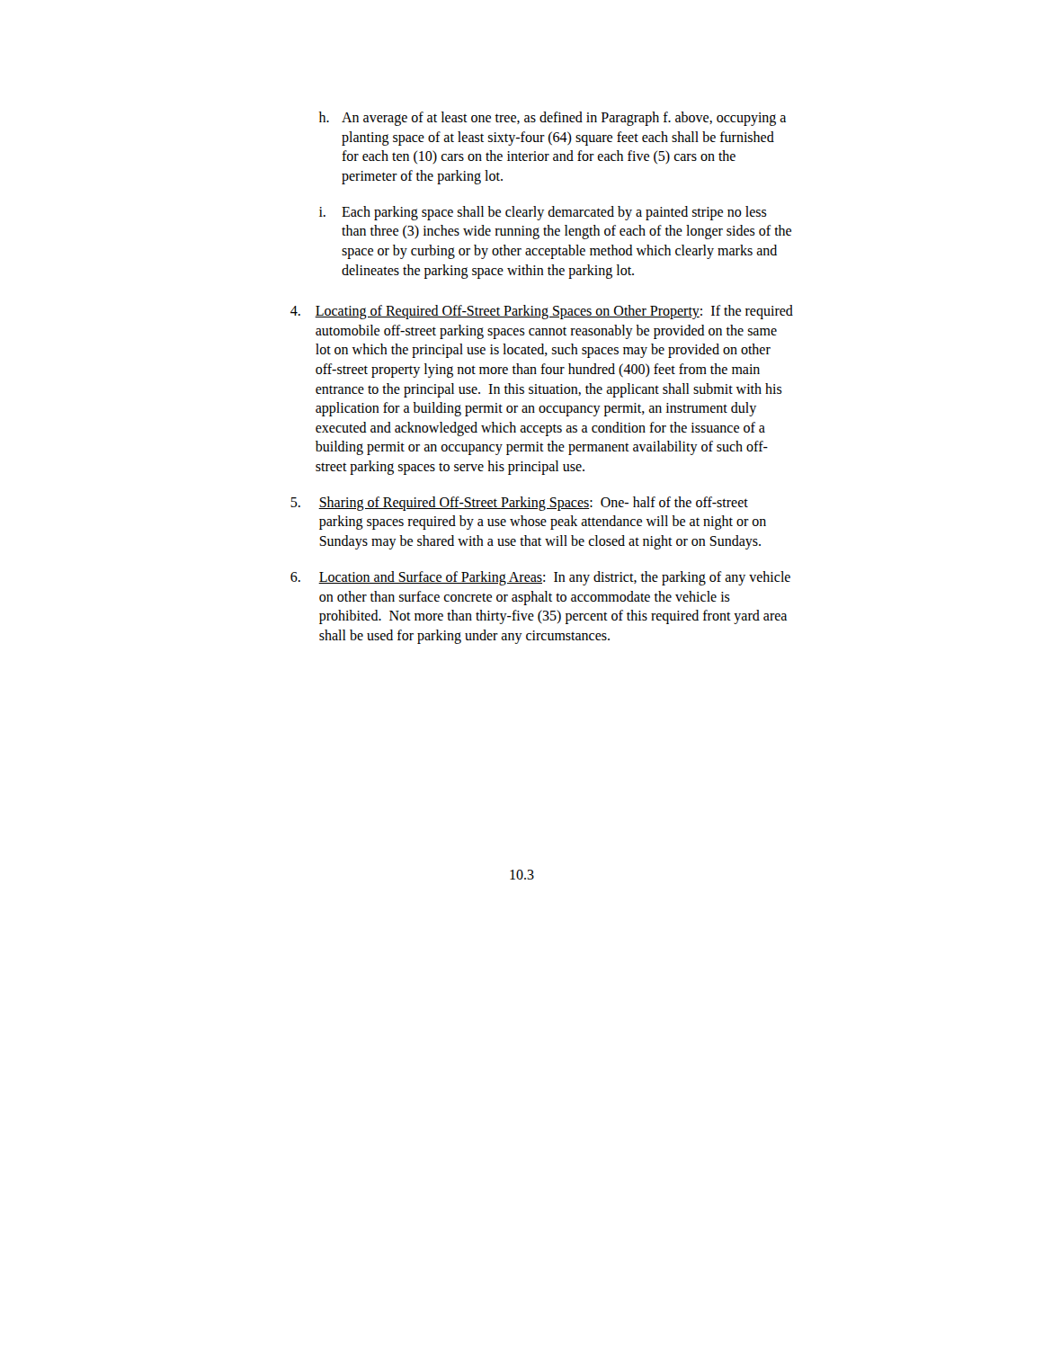h. An average of at least one tree, as defined in Paragraph f. above, occupying a planting space of at least sixty-four (64) square feet each shall be furnished for each ten (10) cars on the interior and for each five (5) cars on the perimeter of the parking lot.
i. Each parking space shall be clearly demarcated by a painted stripe no less than three (3) inches wide running the length of each of the longer sides of the space or by curbing or by other acceptable method which clearly marks and delineates the parking space within the parking lot.
4. Locating of Required Off-Street Parking Spaces on Other Property: If the required automobile off-street parking spaces cannot reasonably be provided on the same lot on which the principal use is located, such spaces may be provided on other off-street property lying not more than four hundred (400) feet from the main entrance to the principal use. In this situation, the applicant shall submit with his application for a building permit or an occupancy permit, an instrument duly executed and acknowledged which accepts as a condition for the issuance of a building permit or an occupancy permit the permanent availability of such off-street parking spaces to serve his principal use.
5. Sharing of Required Off-Street Parking Spaces: One- half of the off-street parking spaces required by a use whose peak attendance will be at night or on Sundays may be shared with a use that will be closed at night or on Sundays.
6. Location and Surface of Parking Areas: In any district, the parking of any vehicle on other than surface concrete or asphalt to accommodate the vehicle is prohibited. Not more than thirty-five (35) percent of this required front yard area shall be used for parking under any circumstances.
10.3